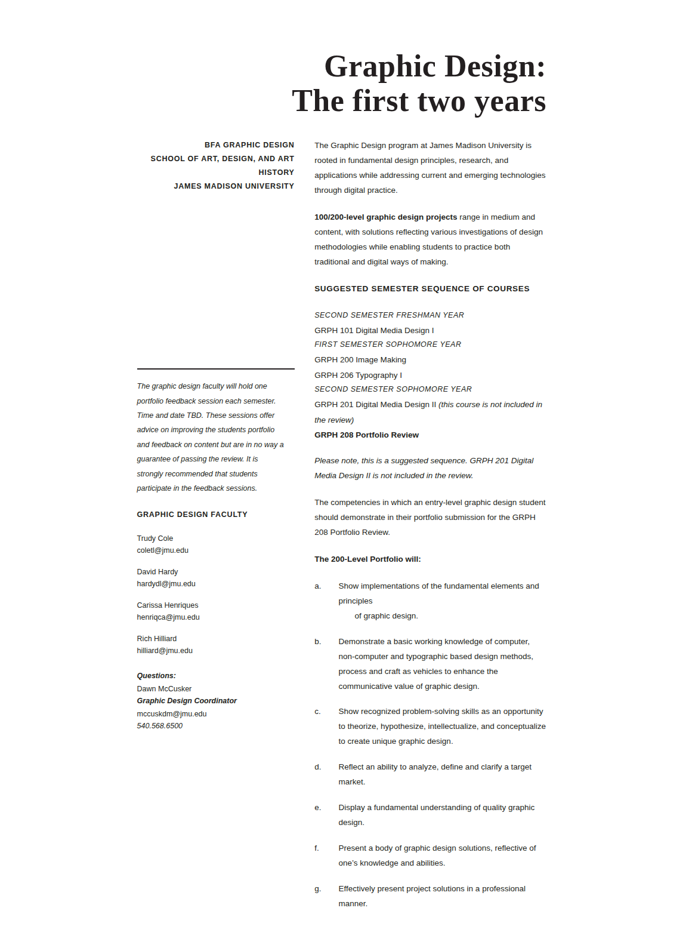Graphic Design:
The first two years
BFA Graphic Design
School of Art, Design, and Art History
James Madison University
The graphic design faculty will hold one portfolio feedback session each semester. Time and date TBD. These sessions offer advice on improving the students portfolio and feedback on content but are in no way a guarantee of passing the review. It is strongly recommended that students participate in the feedback sessions.
Graphic Design Faculty
Trudy Cole coletl@jmu.edu
David Hardy hardydl@jmu.edu
Carissa Henriques henriqca@jmu.edu
Rich Hilliard hilliard@jmu.edu
Questions:
Dawn McCusker
Graphic Design Coordinator
mccuskdm@jmu.edu
540.568.6500
The Graphic Design program at James Madison University is rooted in fundamental design principles, research, and applications while addressing current and emerging technologies through digital practice.
100/200-level graphic design projects range in medium and content, with solutions reflecting various investigations of design methodologies while enabling students to practice both traditional and digital ways of making.
Suggested semester sequence of courses
Second semester freshman year
GRPH 101 Digital Media Design I
First semester sophomore year
GRPH 200 Image Making
GRPH 206 Typography I
Second semester sophomore year
GRPH 201 Digital Media Design II (this course is not included in the review)
GRPH 208 Portfolio Review
Please note, this is a suggested sequence. GRPH 201 Digital Media Design II is not included in the review.
The competencies in which an entry-level graphic design student should demonstrate in their portfolio submission for the GRPH 208 Portfolio Review.
The 200-Level Portfolio will:
a. Show implementations of the fundamental elements and principles of graphic design.
b. Demonstrate a basic working knowledge of computer, non-computer and typographic based design methods, process and craft as vehicles to enhance the communicative value of graphic design.
c. Show recognized problem-solving skills as an opportunity to theorize, hypothesize, intellectualize, and conceptualize to create unique graphic design.
d. Reflect an ability to analyze, define and clarify a target market.
e. Display a fundamental understanding of quality graphic design.
f. Present a body of graphic design solutions, reflective of one’s knowledge and abilities.
g. Effectively present project solutions in a professional manner.